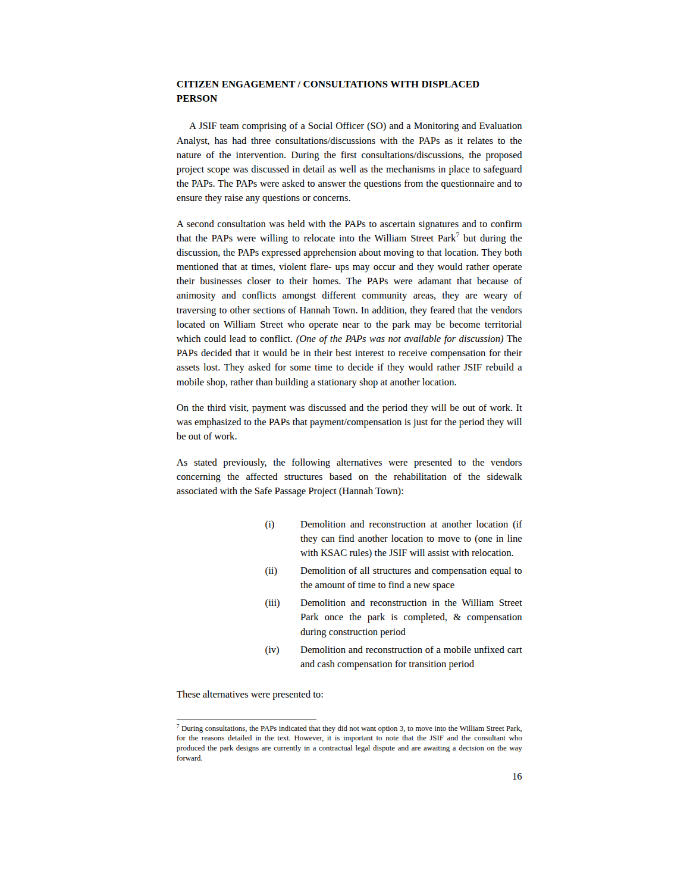CITIZEN ENGAGEMENT / CONSULTATIONS WITH DISPLACED PERSON
A JSIF team comprising of a Social Officer (SO) and a Monitoring and Evaluation Analyst, has had three consultations/discussions with the PAPs as it relates to the nature of the intervention. During the first consultations/discussions, the proposed project scope was discussed in detail as well as the mechanisms in place to safeguard the PAPs. The PAPs were asked to answer the questions from the questionnaire and to ensure they raise any questions or concerns.
A second consultation was held with the PAPs to ascertain signatures and to confirm that the PAPs were willing to relocate into the William Street Park7 but during the discussion, the PAPs expressed apprehension about moving to that location. They both mentioned that at times, violent flare- ups may occur and they would rather operate their businesses closer to their homes. The PAPs were adamant that because of animosity and conflicts amongst different community areas, they are weary of traversing to other sections of Hannah Town. In addition, they feared that the vendors located on William Street who operate near to the park may be become territorial which could lead to conflict. (One of the PAPs was not available for discussion) The PAPs decided that it would be in their best interest to receive compensation for their assets lost. They asked for some time to decide if they would rather JSIF rebuild a mobile shop, rather than building a stationary shop at another location.
On the third visit, payment was discussed and the period they will be out of work. It was emphasized to the PAPs that payment/compensation is just for the period they will be out of work.
As stated previously, the following alternatives were presented to the vendors concerning the affected structures based on the rehabilitation of the sidewalk associated with the Safe Passage Project (Hannah Town):
(i) Demolition and reconstruction at another location (if they can find another location to move to (one in line with KSAC rules) the JSIF will assist with relocation.
(ii) Demolition of all structures and compensation equal to the amount of time to find a new space
(iii) Demolition and reconstruction in the William Street Park once the park is completed, & compensation during construction period
(iv) Demolition and reconstruction of a mobile unfixed cart and cash compensation for transition period
These alternatives were presented to:
7 During consultations, the PAPs indicated that they did not want option 3, to move into the William Street Park, for the reasons detailed in the text. However, it is important to note that the JSIF and the consultant who produced the park designs are currently in a contractual legal dispute and are awaiting a decision on the way forward.
16